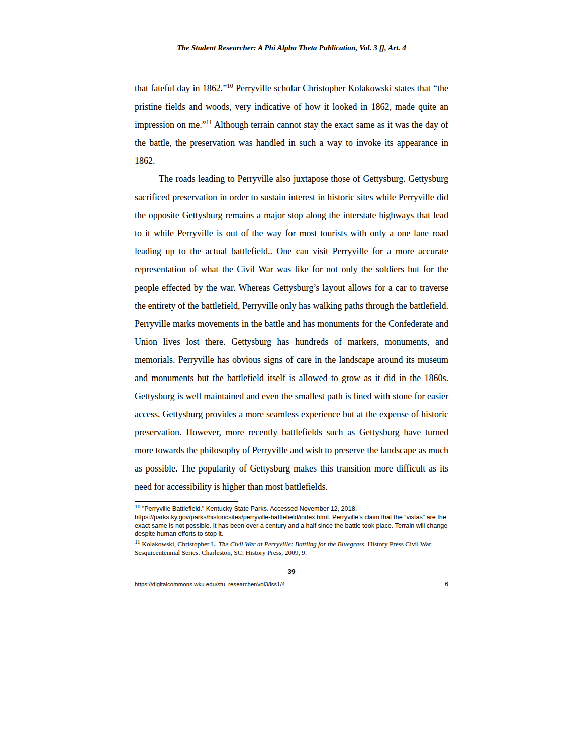The Student Researcher: A Phi Alpha Theta Publication, Vol. 3 [], Art. 4
that fateful day in 1862.”10 Perryville scholar Christopher Kolakowski states that “the pristine fields and woods, very indicative of how it looked in 1862, made quite an impression on me.”11 Although terrain cannot stay the exact same as it was the day of the battle, the preservation was handled in such a way to invoke its appearance in 1862.
The roads leading to Perryville also juxtapose those of Gettysburg. Gettysburg sacrificed preservation in order to sustain interest in historic sites while Perryville did the opposite Gettysburg remains a major stop along the interstate highways that lead to it while Perryville is out of the way for most tourists with only a one lane road leading up to the actual battlefield.. One can visit Perryville for a more accurate representation of what the Civil War was like for not only the soldiers but for the people effected by the war. Whereas Gettysburg’s layout allows for a car to traverse the entirety of the battlefield, Perryville only has walking paths through the battlefield. Perryville marks movements in the battle and has monuments for the Confederate and Union lives lost there. Gettysburg has hundreds of markers, monuments, and memorials. Perryville has obvious signs of care in the landscape around its museum and monuments but the battlefield itself is allowed to grow as it did in the 1860s. Gettysburg is well maintained and even the smallest path is lined with stone for easier access. Gettysburg provides a more seamless experience but at the expense of historic preservation. However, more recently battlefields such as Gettysburg have turned more towards the philosophy of Perryville and wish to preserve the landscape as much as possible. The popularity of Gettysburg makes this transition more difficult as its need for accessibility is higher than most battlefields.
10 "Perryville Battlefield." Kentucky State Parks. Accessed November 12, 2018. https://parks.ky.gov/parks/historicsites/perryville-battlefield/index.html. Perryville’s claim that the “vistas” are the exact same is not possible. It has been over a century and a half since the battle took place. Terrain will change despite human efforts to stop it.
11 Kolakowski, Christopher L. The Civil War at Perryville: Battling for the Bluegrass. History Press Civil War Sesquicentennial Series. Charleston, SC: History Press, 2009, 9.
39
https://digitalcommons.wku.edu/stu_researcher/vol3/iss1/4
6